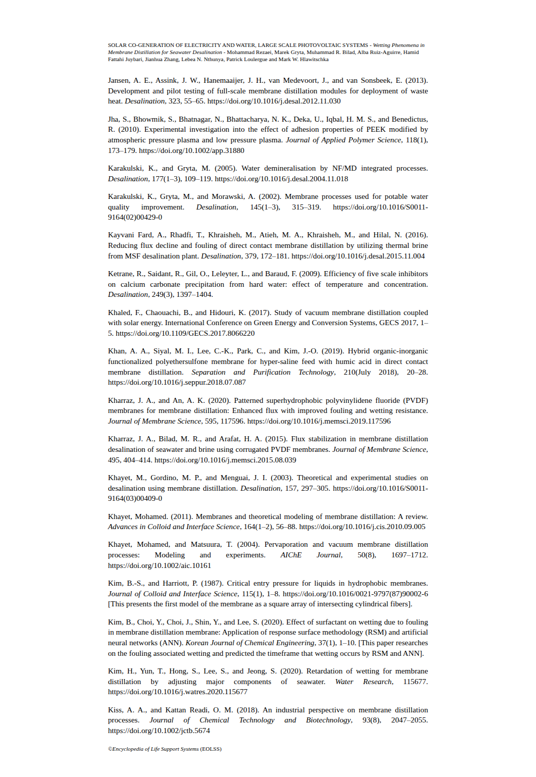Solar Co-Generation of Electricity and Water, Large Scale Photovoltaic Systems - Wetting Phenomena in Membrane Distillation for Seawater Desalination - Mohammad Rezaei, Marek Gryta, Muhammad R. Bilad, Alba Ruiz-Aguirre, Hamid Fattahi Juybari, Jianhua Zhang, Lebea N. Nthunya, Patrick Loulergue and Mark W. Hlawitschka
Jansen, A. E., Assink, J. W., Hanemaaijer, J. H., van Medevoort, J., and van Sonsbeek, E. (2013). Development and pilot testing of full-scale membrane distillation modules for deployment of waste heat. Desalination, 323, 55–65. https://doi.org/10.1016/j.desal.2012.11.030
Jha, S., Bhowmik, S., Bhatnagar, N., Bhattacharya, N. K., Deka, U., Iqbal, H. M. S., and Benedictus, R. (2010). Experimental investigation into the effect of adhesion properties of PEEK modified by atmospheric pressure plasma and low pressure plasma. Journal of Applied Polymer Science, 118(1), 173–179. https://doi.org/10.1002/app.31880
Karakulski, K., and Gryta, M. (2005). Water demineralisation by NF/MD integrated processes. Desalination, 177(1–3), 109–119. https://doi.org/10.1016/j.desal.2004.11.018
Karakulski, K., Gryta, M., and Morawski, A. (2002). Membrane processes used for potable water quality improvement. Desalination, 145(1–3), 315–319. https://doi.org/10.1016/S0011-9164(02)00429-0
Kayvani Fard, A., Rhadfi, T., Khraisheh, M., Atieh, M. A., Khraisheh, M., and Hilal, N. (2016). Reducing flux decline and fouling of direct contact membrane distillation by utilizing thermal brine from MSF desalination plant. Desalination, 379, 172–181. https://doi.org/10.1016/j.desal.2015.11.004
Ketrane, R., Saidant, R., Gil, O., Leleyter, L., and Baraud, F. (2009). Efficiency of five scale inhibitors on calcium carbonate precipitation from hard water: effect of temperature and concentration. Desalination, 249(3), 1397–1404.
Khaled, F., Chaouachi, B., and Hidouri, K. (2017). Study of vacuum membrane distillation coupled with solar energy. International Conference on Green Energy and Conversion Systems, GECS 2017, 1–5. https://doi.org/10.1109/GECS.2017.8066220
Khan, A. A., Siyal, M. I., Lee, C.-K., Park, C., and Kim, J.-O. (2019). Hybrid organic-inorganic functionalized polyethersulfone membrane for hyper-saline feed with humic acid in direct contact membrane distillation. Separation and Purification Technology, 210(July 2018), 20–28. https://doi.org/10.1016/j.seppur.2018.07.087
Kharraz, J. A., and An, A. K. (2020). Patterned superhydrophobic polyvinylidene fluoride (PVDF) membranes for membrane distillation: Enhanced flux with improved fouling and wetting resistance. Journal of Membrane Science, 595, 117596. https://doi.org/10.1016/j.memsci.2019.117596
Kharraz, J. A., Bilad, M. R., and Arafat, H. A. (2015). Flux stabilization in membrane distillation desalination of seawater and brine using corrugated PVDF membranes. Journal of Membrane Science, 495, 404–414. https://doi.org/10.1016/j.memsci.2015.08.039
Khayet, M., Gordino, M. P., and Menguai, J. I. (2003). Theoretical and experimental studies on desalination using membrane distillation. Desalination, 157, 297–305. https://doi.org/10.1016/S0011-9164(03)00409-0
Khayet, Mohamed. (2011). Membranes and theoretical modeling of membrane distillation: A review. Advances in Colloid and Interface Science, 164(1–2), 56–88. https://doi.org/10.1016/j.cis.2010.09.005
Khayet, Mohamed, and Matsuura, T. (2004). Pervaporation and vacuum membrane distillation processes: Modeling and experiments. AIChE Journal, 50(8), 1697–1712. https://doi.org/10.1002/aic.10161
Kim, B.-S., and Harriott, P. (1987). Critical entry pressure for liquids in hydrophobic membranes. Journal of Colloid and Interface Science, 115(1), 1–8. https://doi.org/10.1016/0021-9797(87)90002-6 [This presents the first model of the membrane as a square array of intersecting cylindrical fibers].
Kim, B., Choi, Y., Choi, J., Shin, Y., and Lee, S. (2020). Effect of surfactant on wetting due to fouling in membrane distillation membrane: Application of response surface methodology (RSM) and artificial neural networks (ANN). Korean Journal of Chemical Engineering, 37(1), 1–10. [This paper researches on the fouling associated wetting and predicted the timeframe that wetting occurs by RSM and ANN].
Kim, H., Yun, T., Hong, S., Lee, S., and Jeong, S. (2020). Retardation of wetting for membrane distillation by adjusting major components of seawater. Water Research, 115677. https://doi.org/10.1016/j.watres.2020.115677
Kiss, A. A., and Kattan Readi, O. M. (2018). An industrial perspective on membrane distillation processes. Journal of Chemical Technology and Biotechnology, 93(8), 2047–2055. https://doi.org/10.1002/jctb.5674
©Encyclopedia of Life Support Systems (EOLSS)